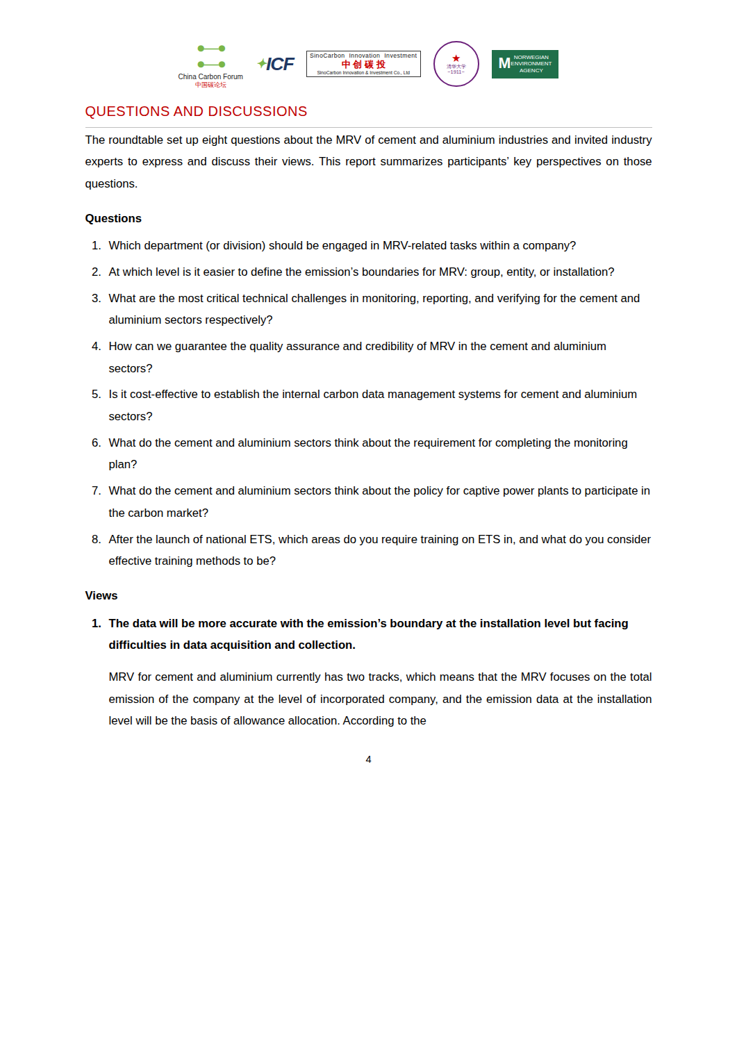●—●
●—●
China Carbon Forum
中国碳论坛
✦ICF
SinoCarbon Innovation Investment
中 创 碳 投
SinoCarbon Innovation & Investment Co., Ltd
★
清华大学
~1911~
M NORWEGIAN
ENVIRONMENT
AGENCY
QUESTIONS AND DISCUSSIONS
The roundtable set up eight questions about the MRV of cement and aluminium industries and invited industry experts to express and discuss their views. This report summarizes participants’ key perspectives on those questions.
Questions
Which department (or division) should be engaged in MRV-related tasks within a company?
At which level is it easier to define the emission’s boundaries for MRV: group, entity, or installation?
What are the most critical technical challenges in monitoring, reporting, and verifying for the cement and aluminium sectors respectively?
How can we guarantee the quality assurance and credibility of MRV in the cement and aluminium sectors?
Is it cost-effective to establish the internal carbon data management systems for cement and aluminium sectors?
What do the cement and aluminium sectors think about the requirement for completing the monitoring plan?
What do the cement and aluminium sectors think about the policy for captive power plants to participate in the carbon market?
After the launch of national ETS, which areas do you require training on ETS in, and what do you consider effective training methods to be?
Views
The data will be more accurate with the emission’s boundary at the installation level but facing difficulties in data acquisition and collection.
MRV for cement and aluminium currently has two tracks, which means that the MRV focuses on the total emission of the company at the level of incorporated company, and the emission data at the installation level will be the basis of allowance allocation. According to the
4